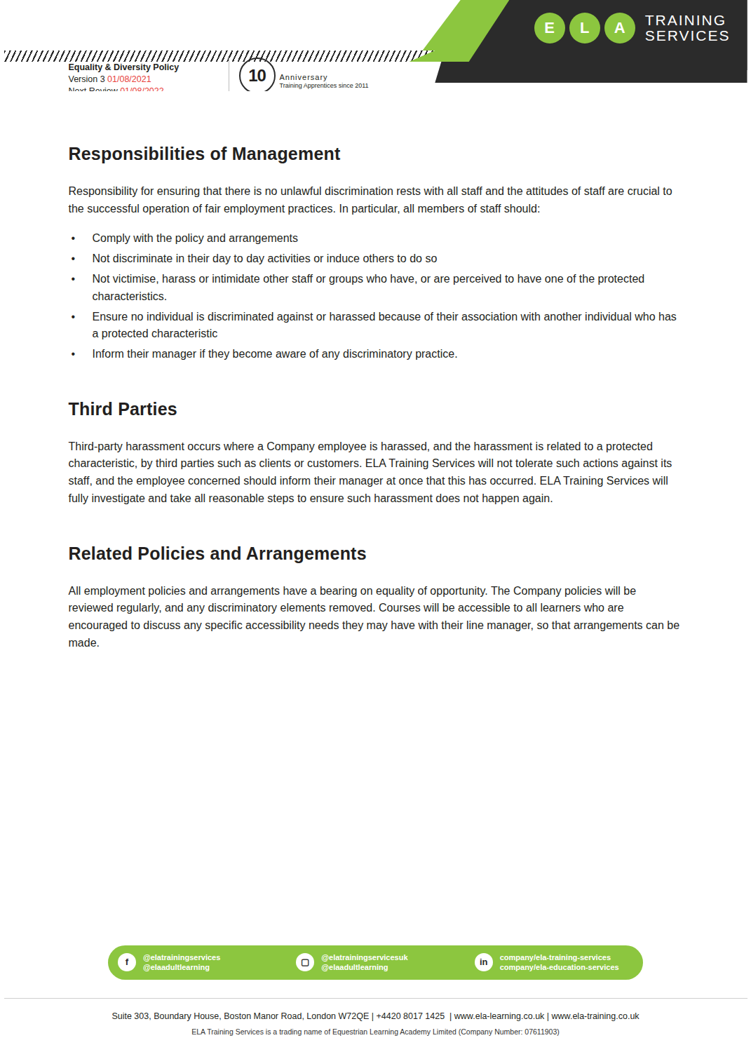ELA
TRAINING SERVICES
Equality & Diversity Policy
Version 3 01/08/2021
Next Review 01/08/2022
10
Anniversary Training Apprentices since 2011
Responsibilities of Management
Responsibility for ensuring that there is no unlawful discrimination rests with all staff and the attitudes of staff are crucial to the successful operation of fair employment practices. In particular, all members of staff should:
Comply with the policy and arrangements
Not discriminate in their day to day activities or induce others to do so
Not victimise, harass or intimidate other staff or groups who have, or are perceived to have one of the protected characteristics.
Ensure no individual is discriminated against or harassed because of their association with another individual who has a protected characteristic
Inform their manager if they become aware of any discriminatory practice.
Third Parties
Third-party harassment occurs where a Company employee is harassed, and the harassment is related to a protected characteristic, by third parties such as clients or customers. ELA Training Services will not tolerate such actions against its staff, and the employee concerned should inform their manager at once that this has occurred. ELA Training Services will fully investigate and take all reasonable steps to ensure such harassment does not happen again.
Related Policies and Arrangements
All employment policies and arrangements have a bearing on equality of opportunity. The Company policies will be reviewed regularly, and any discriminatory elements removed. Courses will be accessible to all learners who are encouraged to discuss any specific accessibility needs they may have with their line manager, so that arrangements can be made.
f
@elatrainingservices @elaadultlearning
▢
@elatrainingservicesuk @elaadultlearning
in
company/ela-training-services company/ela-education-services
Suite 303, Boundary House, Boston Manor Road, London W72QE | +4420 8017 1425 | www.ela-learning.co.uk | www.ela-training.co.uk
ELA Training Services is a trading name of Equestrian Learning Academy Limited (Company Number: 07611903)